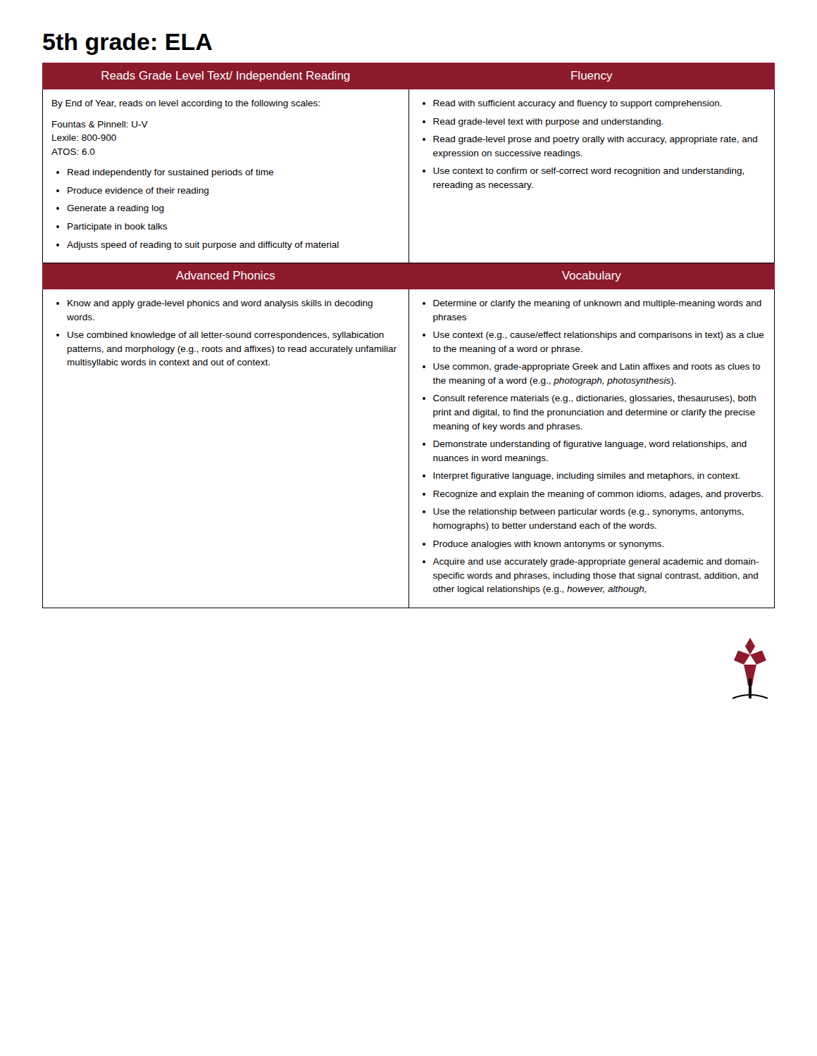5th grade: ELA
| Reads Grade Level Text/ Independent Reading | Fluency |
| --- | --- |
| By End of Year, reads on level according to the following scales: Fountas & Pinnell: U-V Lexile: 800-900 ATOS: 6.0 Read independently for sustained periods of time Produce evidence of their reading Generate a reading log Participate in book talks Adjusts speed of reading to suit purpose and difficulty of material | Read with sufficient accuracy and fluency to support comprehension. Read grade-level text with purpose and understanding. Read grade-level prose and poetry orally with accuracy, appropriate rate, and expression on successive readings. Use context to confirm or self-correct word recognition and understanding, rereading as necessary. |
| Advanced Phonics | Vocabulary |
| Know and apply grade-level phonics and word analysis skills in decoding words. Use combined knowledge of all letter-sound correspondences, syllabication patterns, and morphology (e.g., roots and affixes) to read accurately unfamiliar multisyllabic words in context and out of context. | Determine or clarify the meaning of unknown and multiple-meaning words and phrases Use context (e.g., cause/effect relationships and comparisons in text) as a clue to the meaning of a word or phrase. Use common, grade-appropriate Greek and Latin affixes and roots as clues to the meaning of a word (e.g., photograph, photosynthesis ). Consult reference materials (e.g., dictionaries, glossaries, thesauruses), both print and digital, to find the pronunciation and determine or clarify the precise meaning of key words and phrases. Demonstrate understanding of figurative language, word relationships, and nuances in word meanings. Interpret figurative language, including similes and metaphors, in context. Recognize and explain the meaning of common idioms, adages, and proverbs. Use the relationship between particular words (e.g., synonyms, antonyms, homographs) to better understand each of the words. Produce analogies with known antonyms or synonyms. Acquire and use accurately grade-appropriate general academic and domain-specific words and phrases, including those that signal contrast, addition, and other logical relationships (e.g., however, although, |